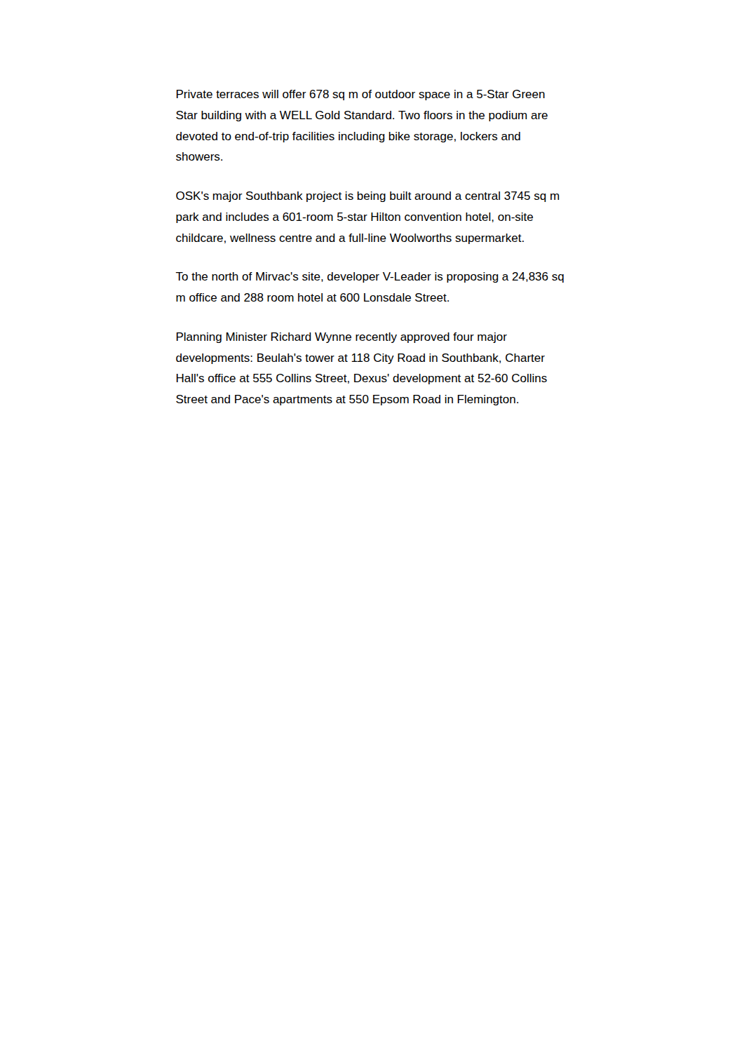Private terraces will offer 678 sq m of outdoor space in a 5-Star Green Star building with a WELL Gold Standard. Two floors in the podium are devoted to end-of-trip facilities including bike storage, lockers and showers.
OSK's major Southbank project is being built around a central 3745 sq m park and includes a 601-room 5-star Hilton convention hotel, on-site childcare, wellness centre and a full-line Woolworths supermarket.
To the north of Mirvac's site, developer V-Leader is proposing a 24,836 sq m office and 288 room hotel at 600 Lonsdale Street.
Planning Minister Richard Wynne recently approved four major developments: Beulah's tower at 118 City Road in Southbank, Charter Hall's office at 555 Collins Street, Dexus' development at 52-60 Collins Street and Pace's apartments at 550 Epsom Road in Flemington.